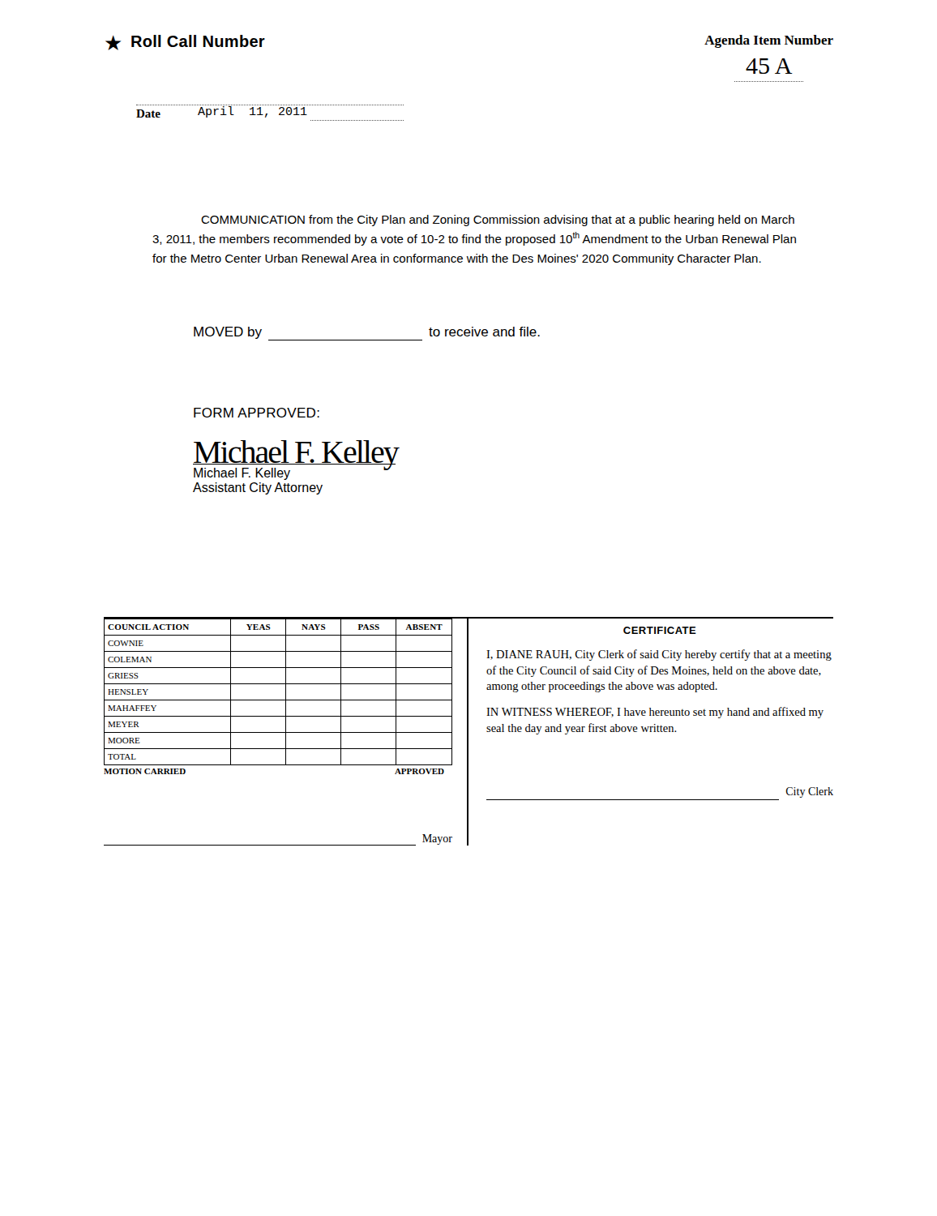★ Roll Call Number
Agenda Item Number
45 A
Date April 11, 2011
COMMUNICATION from the City Plan and Zoning Commission advising that at a public hearing held on March 3, 2011, the members recommended by a vote of 10-2 to find the proposed 10th Amendment to the Urban Renewal Plan for the Metro Center Urban Renewal Area in conformance with the Des Moines' 2020 Community Character Plan.
MOVED by to receive and file.
FORM APPROVED:
Michael F. Kelley
Michael F. Kelley
Assistant City Attorney
| COUNCIL ACTION | YEAS | NAYS | PASS | ABSENT |
| --- | --- | --- | --- | --- |
| COWNIE | | | | |
| COLEMAN | | | | |
| GRIESS | | | | |
| HENSLEY | | | | |
| MAHAFFEY | | | | |
| MEYER | | | | |
| MOORE | | | | |
| TOTAL | | | | |
MOTION CARRIED
APPROVED
Mayor
CERTIFICATE
I, DIANE RAUH, City Clerk of said City hereby certify that at a meeting of the City Council of said City of Des Moines, held on the above date, among other proceedings the above was adopted.
IN WITNESS WHEREOF, I have hereunto set my hand and affixed my seal the day and year first above written.
City Clerk